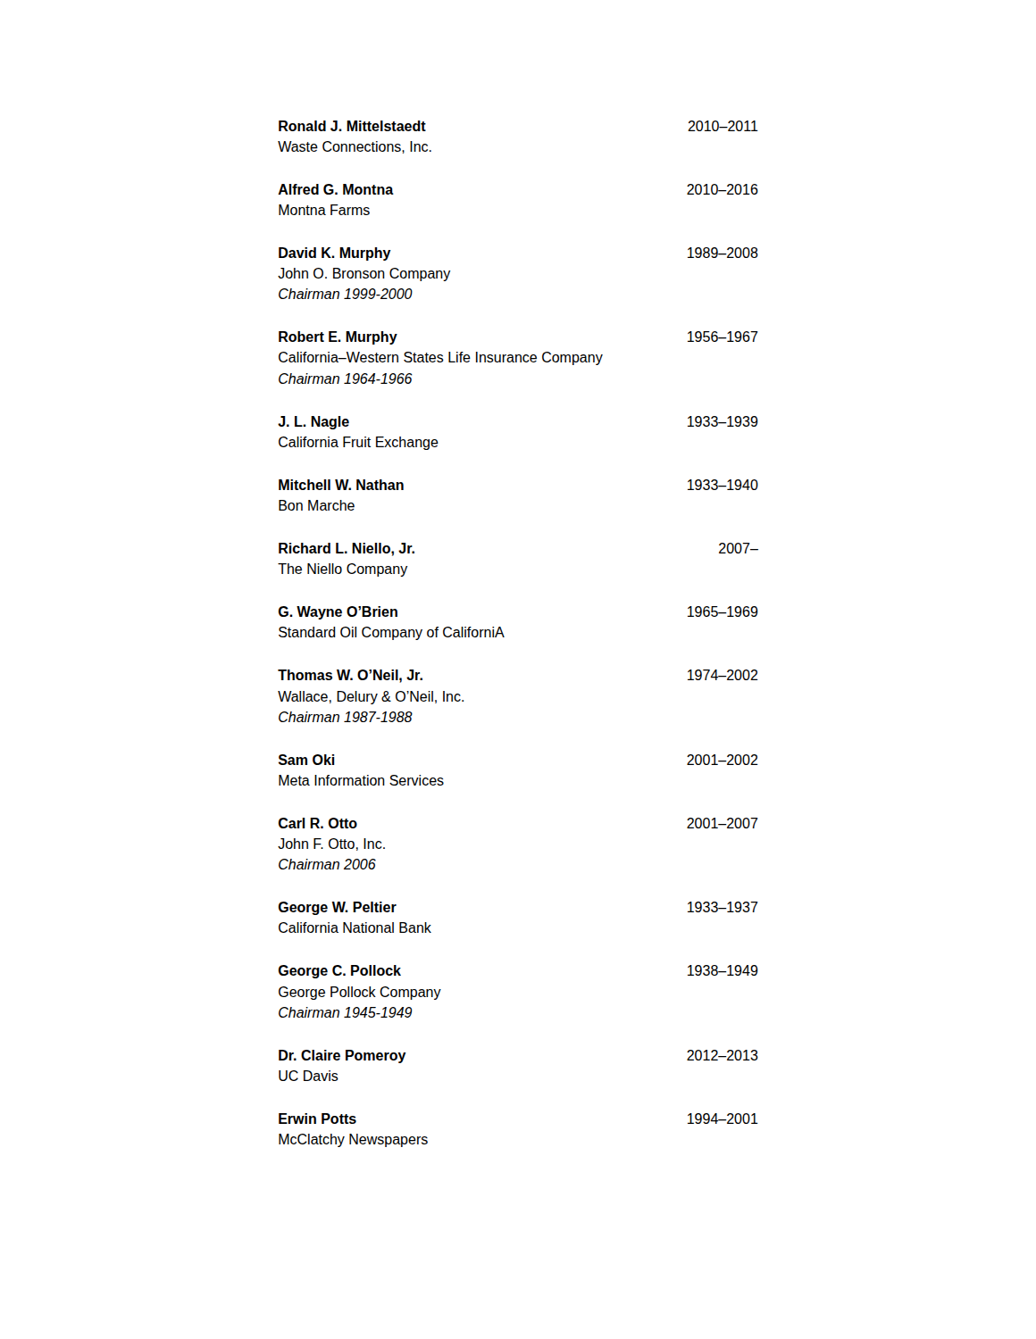Ronald J. Mittelstaedt
Waste Connections, Inc.
2010–2011
Alfred G. Montna
Montna Farms
2010–2016
David K. Murphy
John O. Bronson Company
Chairman 1999-2000
1989–2008
Robert E. Murphy
California–Western States Life Insurance Company
Chairman 1964-1966
1956–1967
J. L. Nagle
California Fruit Exchange
1933–1939
Mitchell W. Nathan
Bon Marche
1933–1940
Richard L. Niello, Jr.
The Niello Company
2007–
G. Wayne O’Brien
Standard Oil Company of CaliforniA
1965–1969
Thomas W. O’Neil, Jr.
Wallace, Delury & O’Neil, Inc.
Chairman 1987-1988
1974–2002
Sam Oki
Meta Information Services
2001–2002
Carl R. Otto
John F. Otto, Inc.
Chairman 2006
2001–2007
George W. Peltier
California National Bank
1933–1937
George C. Pollock
George Pollock Company
Chairman 1945-1949
1938–1949
Dr. Claire Pomeroy
UC Davis
2012–2013
Erwin Potts
McClatchy Newspapers
1994–2001